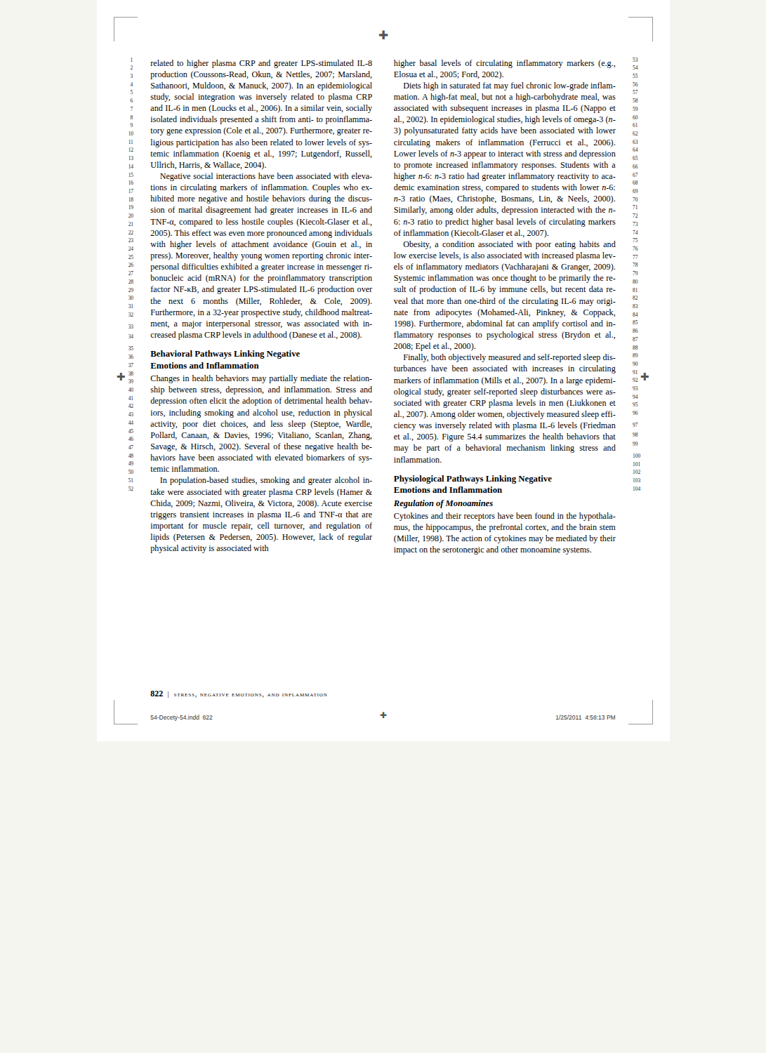✚
✚
✚
related to higher plasma CRP and greater LPS-stimulated IL-8 production (Coussons-Read, Okun, & Nettles, 2007; Marsland, Sathanoori, Muldoon, & Manuck, 2007). In an epidemiological study, social integration was inversely related to plasma CRP and IL-6 in men (Loucks et al., 2006). In a similar vein, socially isolated individuals presented a shift from anti- to proinflammatory gene expression (Cole et al., 2007). Furthermore, greater religious participation has also been related to lower levels of systemic inflammation (Koenig et al., 1997; Lutgendorf, Russell, Ullrich, Harris, & Wallace, 2004).
Negative social interactions have been associated with elevations in circulating markers of inflammation. Couples who exhibited more negative and hostile behaviors during the discussion of marital disagreement had greater increases in IL-6 and TNF-α, compared to less hostile couples (Kiecolt-Glaser et al., 2005). This effect was even more pronounced among individuals with higher levels of attachment avoidance (Gouin et al., in press). Moreover, healthy young women reporting chronic interpersonal difficulties exhibited a greater increase in messenger ribonucleic acid (mRNA) for the proinflammatory transcription factor NF-κ B, and greater LPS-stimulated IL-6 production over the next 6 months (Miller, Rohleder, & Cole, 2009). Furthermore, in a 32-year prospective study, childhood maltreatment, a major interpersonal stressor, was associated with increased plasma CRP levels in adulthood (Danese et al., 2008).
Behavioral Pathways Linking Negative
Emotions and Inflammation
Changes in health behaviors may partially mediate the relationship between stress, depression, and inflammation. Stress and depression often elicit the adoption of detrimental health behaviors, including smoking and alcohol use, reduction in physical activity, poor diet choices, and less sleep (Steptoe, Wardle, Pollard, Canaan, & Davies, 1996; Vitaliano, Scanlan, Zhang, Savage, & Hirsch, 2002). Several of these negative health behaviors have been associated with elevated biomarkers of systemic inflammation.
In population-based studies, smoking and greater alcohol intake were associated with greater plasma CRP levels (Hamer & Chida, 2009; Nazmi, Oliveira, & Victora, 2008). Acute exercise triggers transient increases in plasma IL-6 and TNF-α that are important for muscle repair, cell turnover, and regulation of lipids (Petersen & Pedersen, 2005). However, lack of regular physical activity is associated with
1 2 3 4 5 6 7 8 9 10 11 12 13 14 15 16 17 18 19 20 21 22 23 24 25 26 27 28 29 30 31 32 33 34 35 36 37 38 39 40 41 42 43 44 45 46 47 48 49 50 51 52
higher basal levels of circulating inflammatory markers (e.g., Elosua et al., 2005; Ford, 2002).
Diets high in saturated fat may fuel chronic low-grade inflammation. A high-fat meal, but not a high-carbohydrate meal, was associated with subsequent increases in plasma IL-6 (Nappo et al., 2002). In epidemiological studies, high levels of omega-3 (n-3) polyunsaturated fatty acids have been associated with lower circulating makers of inflammation (Ferrucci et al., 2006). Lower levels of n-3 appear to interact with stress and depression to promote increased inflammatory responses. Students with a higher n-6: n-3 ratio had greater inflammatory reactivity to academic examination stress, compared to students with lower n-6: n-3 ratio (Maes, Christophe, Bosmans, Lin, & Neels, 2000). Similarly, among older adults, depression interacted with the n-6: n-3 ratio to predict higher basal levels of circulating markers of inflammation (Kiecolt-Glaser et al., 2007).
Obesity, a condition associated with poor eating habits and low exercise levels, is also associated with increased plasma levels of inflammatory mediators (Vachharajani & Granger, 2009). Systemic inflammation was once thought to be primarily the result of production of IL-6 by immune cells, but recent data reveal that more than one-third of the circulating IL-6 may originate from adipocytes (Mohamed-Ali, Pinkney, & Coppack, 1998). Furthermore, abdominal fat can amplify cortisol and inflammatory responses to psychological stress (Brydon et al., 2008; Epel et al., 2000).
Finally, both objectively measured and self-reported sleep disturbances have been associated with increases in circulating markers of inflammation (Mills et al., 2007). In a large epidemiological study, greater self-reported sleep disturbances were associated with greater CRP plasma levels in men (Liukkonen et al., 2007). Among older women, objectively measured sleep efficiency was inversely related with plasma IL-6 levels (Friedman et al., 2005). Figure 54.4 summarizes the health behaviors that may be part of a behavioral mechanism linking stress and inflammation.
Physiological Pathways Linking Negative
Emotions and Inflammation
Regulation of Monoamines
Cytokines and their receptors have been found in the hypothalamus, the hippocampus, the prefrontal cortex, and the brain stem (Miller, 1998). The action of cytokines may be mediated by their impact on the serotonergic and other monoamine systems.
53 54 55 56 57 58 59 60 61 62 63 64 65 66 67 68 69 70 71 72 73 74 75 76 77 78 79 80 81 82 83 84 85 86 87 88 89 90 91 92 93 94 95 96 97 98 99 100 101 102 103 104
822 | stress, negative emotions, and inflammation
54-Decety-54.indd 822 1/25/2011 4:58:13 PM
✚